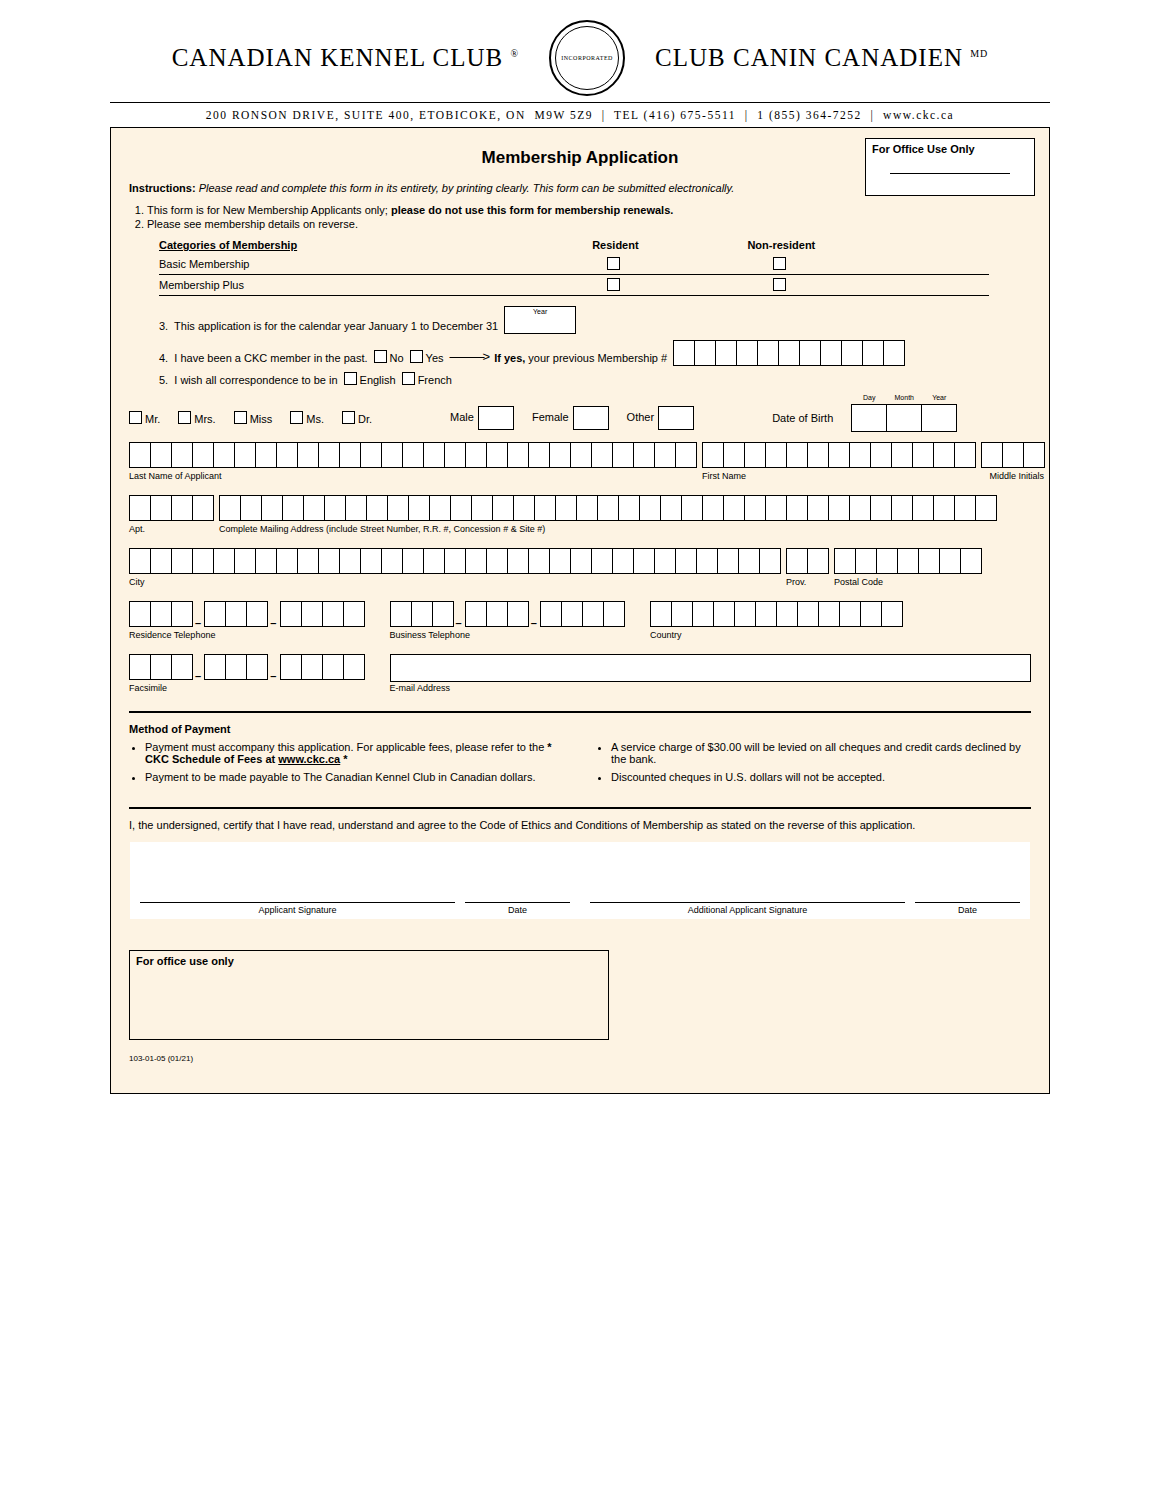CANADIAN KENNEL CLUB ®
INCORPORATED
CLUB CANIN CANADIEN MD
200 RONSON DRIVE, SUITE 400, ETOBICOKE, ON M9W 5Z9 | TEL (416) 675-5511 | 1 (855) 364-7252 | www.ckc.ca
For Office Use Only
Membership Application
Instructions: Please read and complete this form in its entirety, by printing clearly. This form can be submitted electronically.
This form is for New Membership Applicants only; please do not use this form for membership renewals.
Please see membership details on reverse.
| Categories of Membership | Resident | Non-resident | |
| Basic Membership | | | |
| Membership Plus | | | |
3. This application is for the calendar year January 1 to December 31
Year
4. I have been a CKC member in the past. No Yes ———> If yes, your previous Membership #
5. I wish all correspondence to be in English French
Mr. Mrs. Miss Ms. Dr. Male Female Other Date of Birth Day Month Year
Last Name of Applicant
First Name
Middle Initials
Apt.
Complete Mailing Address (include Street Number, R.R. #, Concession # & Site #)
City
Prov.
Postal Code
– –
Residence Telephone
– –
Business Telephone
Country
– –
Facsimile
E-mail Address
Method of Payment
Payment must accompany this application. For applicable fees, please refer to the * CKC Schedule of Fees at www.ckc.ca *
Payment to be made payable to The Canadian Kennel Club in Canadian dollars.
A service charge of $30.00 will be levied on all cheques and credit cards declined by the bank.
Discounted cheques in U.S. dollars will not be accepted.
I, the undersigned, certify that I have read, understand and agree to the Code of Ethics and Conditions of Membership as stated on the reverse of this application.
Applicant Signature
Date
Additional Applicant Signature
Date
For office use only
103-01-05 (01/21)